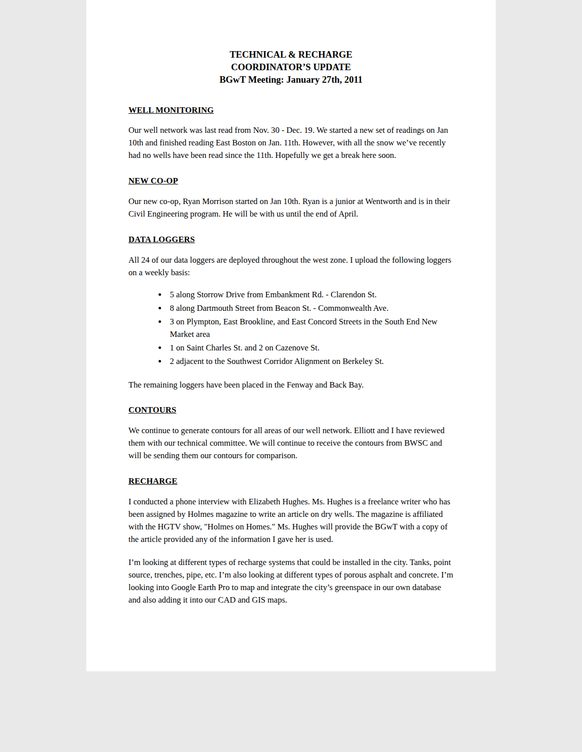TECHNICAL & RECHARGE
COORDINATOR’S UPDATE
BGwT Meeting: January 27th, 2011
WELL MONITORING
Our well network was last read from Nov. 30 - Dec. 19. We started a new set of readings on Jan 10th and finished reading East Boston on Jan. 11th. However, with all the snow we’ve recently had no wells have been read since the 11th. Hopefully we get a break here soon.
NEW CO-OP
Our new co-op, Ryan Morrison started on Jan 10th. Ryan is a junior at Wentworth and is in their Civil Engineering program. He will be with us until the end of April.
DATA LOGGERS
All 24 of our data loggers are deployed throughout the west zone. I upload the following loggers on a weekly basis:
5 along Storrow Drive from Embankment Rd. - Clarendon St.
8 along Dartmouth Street from Beacon St. - Commonwealth Ave.
3 on Plympton, East Brookline, and East Concord Streets in the South End New Market area
1 on Saint Charles St. and 2 on Cazenove St.
2 adjacent to the Southwest Corridor Alignment on Berkeley St.
The remaining loggers have been placed in the Fenway and Back Bay.
CONTOURS
We continue to generate contours for all areas of our well network. Elliott and I have reviewed them with our technical committee. We will continue to receive the contours from BWSC and will be sending them our contours for comparison.
RECHARGE
I conducted a phone interview with Elizabeth Hughes. Ms. Hughes is a freelance writer who has been assigned by Holmes magazine to write an article on dry wells. The magazine is affiliated with the HGTV show, "Holmes on Homes." Ms. Hughes will provide the BGwT with a copy of the article provided any of the information I gave her is used.
I’m looking at different types of recharge systems that could be installed in the city. Tanks, point source, trenches, pipe, etc. I’m also looking at different types of porous asphalt and concrete. I’m looking into Google Earth Pro to map and integrate the city’s greenspace in our own database and also adding it into our CAD and GIS maps.